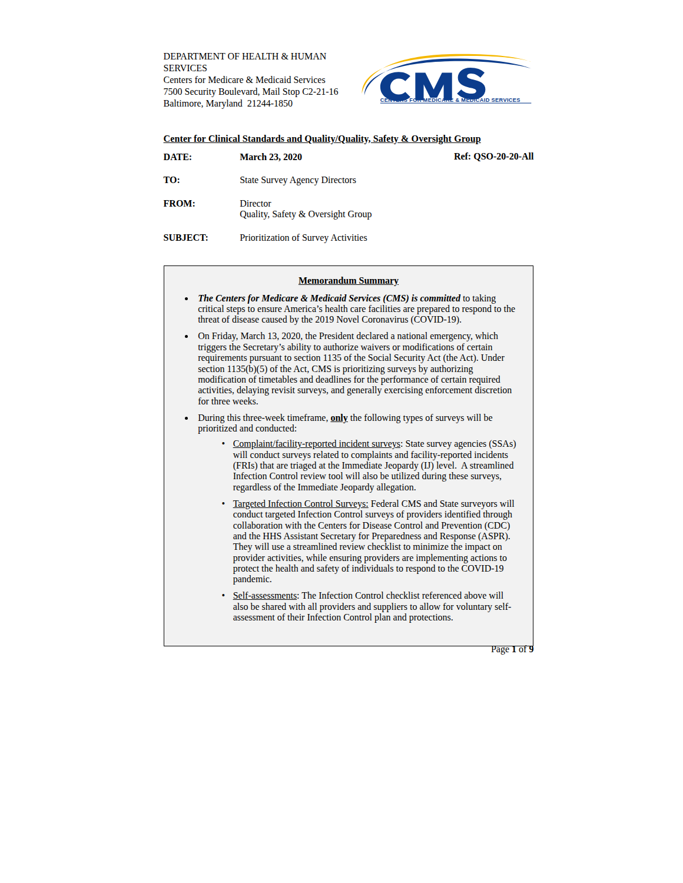DEPARTMENT OF HEALTH & HUMAN SERVICES
Centers for Medicare & Medicaid Services
7500 Security Boulevard, Mail Stop C2-21-16
Baltimore, Maryland 21244-1850
CMS Logo CENTERS FOR MEDICARE & MEDICAID SERVICES
Center for Clinical Standards and Quality/Quality, Safety & Oversight Group
Ref: QSO-20-20-All
| DATE: | March 23, 2020 |
| TO: | State Survey Agency Directors |
| FROM: | Director Quality, Safety & Oversight Group |
| SUBJECT: | Prioritization of Survey Activities |
Memorandum Summary
The Centers for Medicare & Medicaid Services (CMS) is committed to taking critical steps to ensure America’s health care facilities are prepared to respond to the threat of disease caused by the 2019 Novel Coronavirus (COVID-19).
On Friday, March 13, 2020, the President declared a national emergency, which triggers the Secretary’s ability to authorize waivers or modifications of certain requirements pursuant to section 1135 of the Social Security Act (the Act). Under section 1135(b)(5) of the Act, CMS is prioritizing surveys by authorizing modification of timetables and deadlines for the performance of certain required activities, delaying revisit surveys, and generally exercising enforcement discretion for three weeks.
During this three-week timeframe, only the following types of surveys will be prioritized and conducted:
Complaint/facility-reported incident surveys: State survey agencies (SSAs) will conduct surveys related to complaints and facility-reported incidents (FRIs) that are triaged at the Immediate Jeopardy (IJ) level. A streamlined Infection Control review tool will also be utilized during these surveys, regardless of the Immediate Jeopardy allegation.
Targeted Infection Control Surveys: Federal CMS and State surveyors will conduct targeted Infection Control surveys of providers identified through collaboration with the Centers for Disease Control and Prevention (CDC) and the HHS Assistant Secretary for Preparedness and Response (ASPR). They will use a streamlined review checklist to minimize the impact on provider activities, while ensuring providers are implementing actions to protect the health and safety of individuals to respond to the COVID-19 pandemic.
Self-assessments: The Infection Control checklist referenced above will also be shared with all providers and suppliers to allow for voluntary self-assessment of their Infection Control plan and protections.
Page 1 of 9